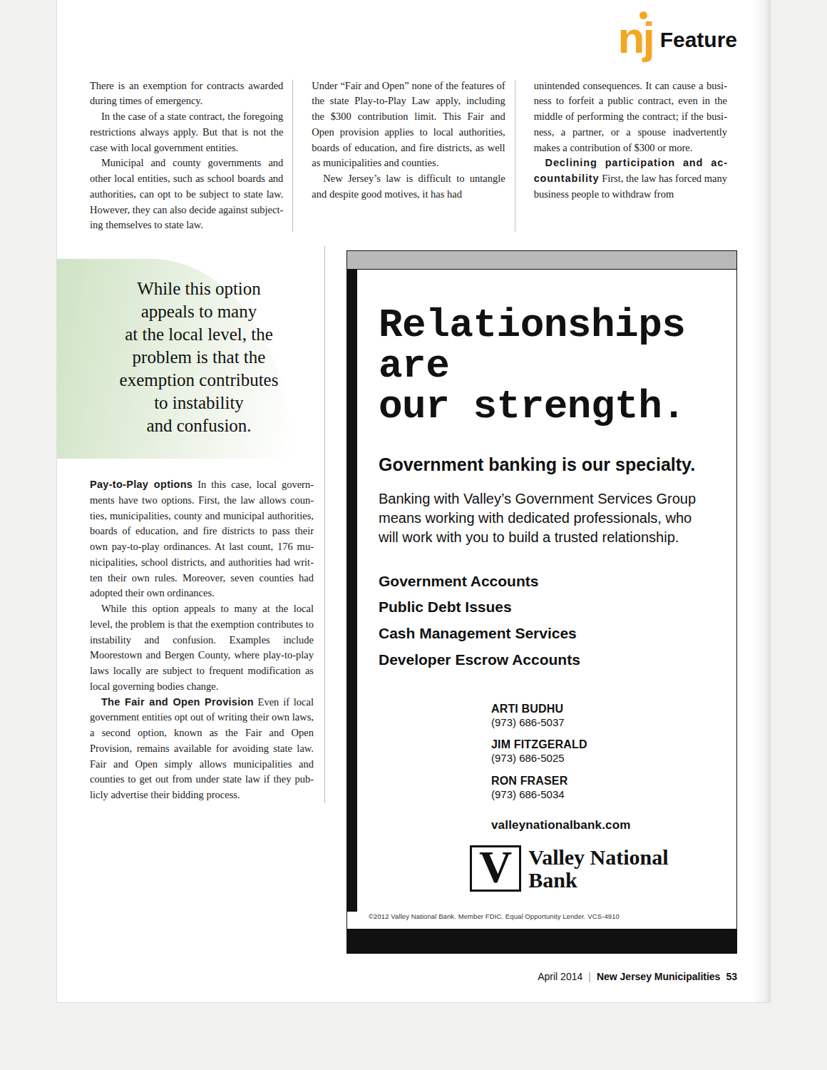nj
Feature
There is an exemption for contracts awarded during times of emergency.
In the case of a state contract, the foregoing restrictions always apply. But that is not the case with local government entities.
Municipal and county governments and other local entities, such as school boards and authorities, can opt to be subject to state law. However, they can also decide against subjecting themselves to state law.
Under “Fair and Open” none of the features of the state Play-to-Play Law apply, including the $300 contribution limit. This Fair and Open provision applies to local authorities, boards of education, and fire districts, as well as municipalities and counties.
New Jersey’s law is difficult to untangle and despite good motives, it has had
unintended consequences. It can cause a business to forfeit a public contract, even in the middle of performing the contract; if the business, a partner, or a spouse inadvertently makes a contribution of $300 or more.
Declining participation and accountability First, the law has forced many business people to withdraw from
While this option appeals to many at the local level, the problem is that the exemption contributes to instability and confusion.
Pay-to-Play options In this case, local governments have two options. First, the law allows counties, municipalities, county and municipal authorities, boards of education, and fire districts to pass their own pay-to-play ordinances. At last count, 176 municipalities, school districts, and authorities had written their own rules. Moreover, seven counties had adopted their own ordinances.
While this option appeals to many at the local level, the problem is that the exemption contributes to instability and confusion. Examples include Moorestown and Bergen County, where play-to-play laws locally are subject to frequent modification as local governing bodies change.
The Fair and Open Provision Even if local government entities opt out of writing their own laws, a second option, known as the Fair and Open Provision, remains available for avoiding state law. Fair and Open simply allows municipalities and counties to get out from under state law if they publicly advertise their bidding process.
Relationships are
our strength.
Government banking is our specialty.
Banking with Valley’s Government Services Group means working with dedicated professionals, who will work with you to build a trusted relationship.
Government Accounts
Public Debt Issues
Cash Management Services
Developer Escrow Accounts
ARTI BUDHU
(973) 686-5037
JIM FITZGERALD
(973) 686-5025
RON FRASER
(973) 686-5034
valleynationalbank.com
V
Valley National Bank
©2012 Valley National Bank. Member FDIC. Equal Opportunity Lender. VCS-4910
April 2014 | New Jersey Municipalities 53